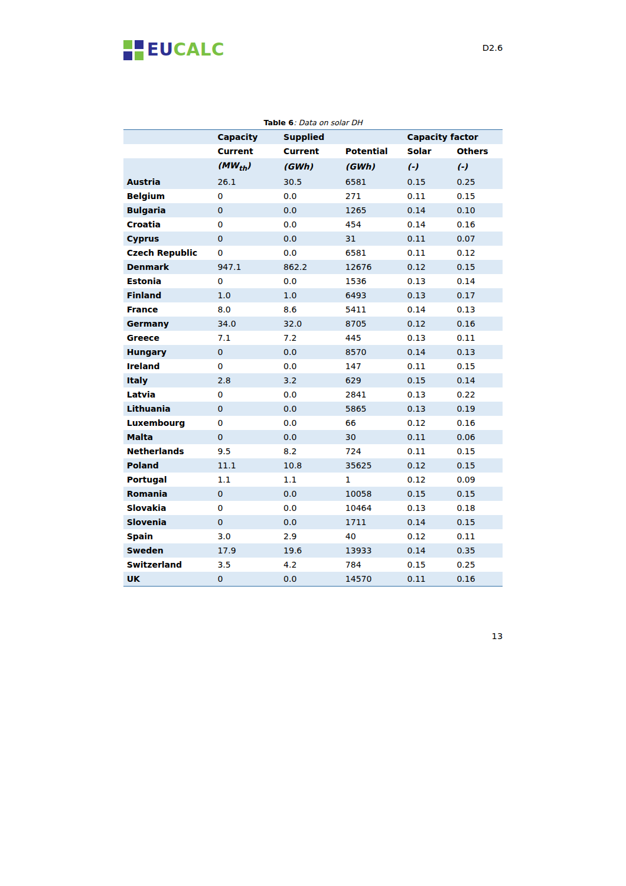EU CALC
D2.6
Table 6: Data on solar DH
| | Capacity | Supplied | Capacity factor |
| --- | --- | --- | --- |
| | Current | Current | Potential | Solar | Others |
| | (MW th ) | (GWh) | (GWh) | (-) | (-) |
| Austria | 26.1 | 30.5 | 6581 | 0.15 | 0.25 |
| Belgium | 0 | 0.0 | 271 | 0.11 | 0.15 |
| Bulgaria | 0 | 0.0 | 1265 | 0.14 | 0.10 |
| Croatia | 0 | 0.0 | 454 | 0.14 | 0.16 |
| Cyprus | 0 | 0.0 | 31 | 0.11 | 0.07 |
| Czech Republic | 0 | 0.0 | 6581 | 0.11 | 0.12 |
| Denmark | 947.1 | 862.2 | 12676 | 0.12 | 0.15 |
| Estonia | 0 | 0.0 | 1536 | 0.13 | 0.14 |
| Finland | 1.0 | 1.0 | 6493 | 0.13 | 0.17 |
| France | 8.0 | 8.6 | 5411 | 0.14 | 0.13 |
| Germany | 34.0 | 32.0 | 8705 | 0.12 | 0.16 |
| Greece | 7.1 | 7.2 | 445 | 0.13 | 0.11 |
| Hungary | 0 | 0.0 | 8570 | 0.14 | 0.13 |
| Ireland | 0 | 0.0 | 147 | 0.11 | 0.15 |
| Italy | 2.8 | 3.2 | 629 | 0.15 | 0.14 |
| Latvia | 0 | 0.0 | 2841 | 0.13 | 0.22 |
| Lithuania | 0 | 0.0 | 5865 | 0.13 | 0.19 |
| Luxembourg | 0 | 0.0 | 66 | 0.12 | 0.16 |
| Malta | 0 | 0.0 | 30 | 0.11 | 0.06 |
| Netherlands | 9.5 | 8.2 | 724 | 0.11 | 0.15 |
| Poland | 11.1 | 10.8 | 35625 | 0.12 | 0.15 |
| Portugal | 1.1 | 1.1 | 1 | 0.12 | 0.09 |
| Romania | 0 | 0.0 | 10058 | 0.15 | 0.15 |
| Slovakia | 0 | 0.0 | 10464 | 0.13 | 0.18 |
| Slovenia | 0 | 0.0 | 1711 | 0.14 | 0.15 |
| Spain | 3.0 | 2.9 | 40 | 0.12 | 0.11 |
| Sweden | 17.9 | 19.6 | 13933 | 0.14 | 0.35 |
| Switzerland | 3.5 | 4.2 | 784 | 0.15 | 0.25 |
| UK | 0 | 0.0 | 14570 | 0.11 | 0.16 |
13